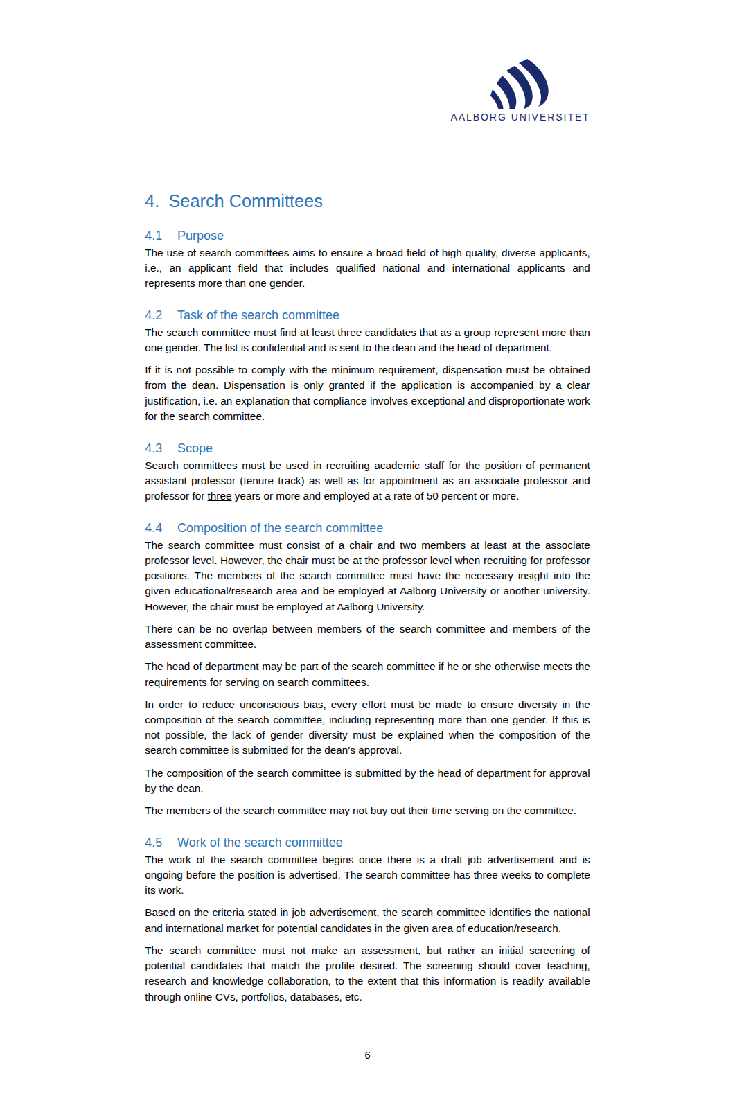AALBORG UNIVERSITET
4. Search Committees
4.1 Purpose
The use of search committees aims to ensure a broad field of high quality, diverse applicants, i.e., an applicant field that includes qualified national and international applicants and represents more than one gender.
4.2 Task of the search committee
The search committee must find at least three candidates that as a group represent more than one gender. The list is confidential and is sent to the dean and the head of department.
If it is not possible to comply with the minimum requirement, dispensation must be obtained from the dean. Dispensation is only granted if the application is accompanied by a clear justification, i.e. an explanation that compliance involves exceptional and disproportionate work for the search committee.
4.3 Scope
Search committees must be used in recruiting academic staff for the position of permanent assistant professor (tenure track) as well as for appointment as an associate professor and professor for three years or more and employed at a rate of 50 percent or more.
4.4 Composition of the search committee
The search committee must consist of a chair and two members at least at the associate professor level. However, the chair must be at the professor level when recruiting for professor positions. The members of the search committee must have the necessary insight into the given educational/research area and be employed at Aalborg University or another university. However, the chair must be employed at Aalborg University.
There can be no overlap between members of the search committee and members of the assessment committee.
The head of department may be part of the search committee if he or she otherwise meets the requirements for serving on search committees.
In order to reduce unconscious bias, every effort must be made to ensure diversity in the composition of the search committee, including representing more than one gender. If this is not possible, the lack of gender diversity must be explained when the composition of the search committee is submitted for the dean's approval.
The composition of the search committee is submitted by the head of department for approval by the dean.
The members of the search committee may not buy out their time serving on the committee.
4.5 Work of the search committee
The work of the search committee begins once there is a draft job advertisement and is ongoing before the position is advertised. The search committee has three weeks to complete its work.
Based on the criteria stated in job advertisement, the search committee identifies the national and international market for potential candidates in the given area of education/research.
The search committee must not make an assessment, but rather an initial screening of potential candidates that match the profile desired. The screening should cover teaching, research and knowledge collaboration, to the extent that this information is readily available through online CVs, portfolios, databases, etc.
6